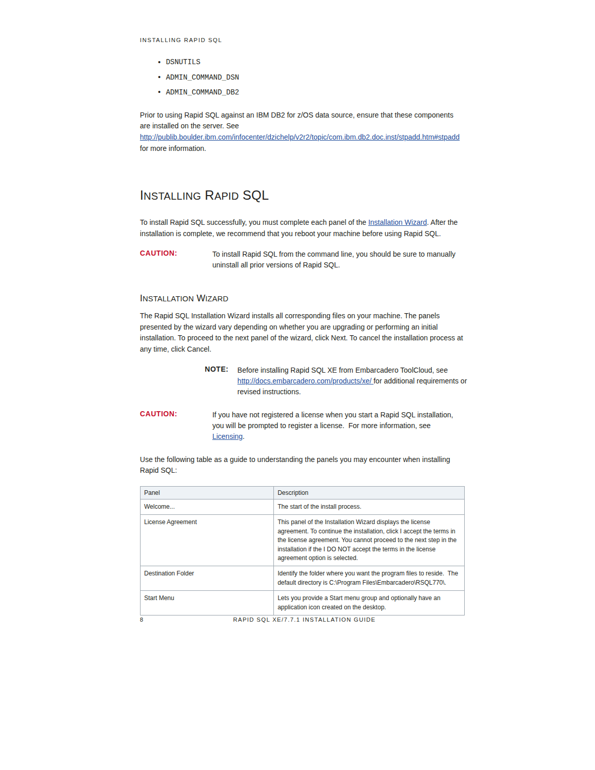INSTALLING RAPID SQL
DSNUTILS
ADMIN_COMMAND_DSN
ADMIN_COMMAND_DB2
Prior to using Rapid SQL against an IBM DB2 for z/OS data source, ensure that these components are installed on the server. See http://publib.boulder.ibm.com/infocenter/dzichelp/v2r2/topic/com.ibm.db2.doc.inst/stpadd.htm#stpadd for more information.
INSTALLING RAPID SQL
To install Rapid SQL successfully, you must complete each panel of the Installation Wizard. After the installation is complete, we recommend that you reboot your machine before using Rapid SQL.
CAUTION:
To install Rapid SQL from the command line, you should be sure to manually uninstall all prior versions of Rapid SQL.
INSTALLATION WIZARD
The Rapid SQL Installation Wizard installs all corresponding files on your machine. The panels presented by the wizard vary depending on whether you are upgrading or performing an initial installation. To proceed to the next panel of the wizard, click Next. To cancel the installation process at any time, click Cancel.
NOTE:
Before installing Rapid SQL XE from Embarcadero ToolCloud, see http://docs.embarcadero.com/products/xe/ for additional requirements or revised instructions.
CAUTION:
If you have not registered a license when you start a Rapid SQL installation, you will be prompted to register a license. For more information, see Licensing.
Use the following table as a guide to understanding the panels you may encounter when installing Rapid SQL:
| Panel | Description |
| --- | --- |
| Welcome... | The start of the install process. |
| License Agreement | This panel of the Installation Wizard displays the license agreement. To continue the installation, click I accept the terms in the license agreement. You cannot proceed to the next step in the installation if the I DO NOT accept the terms in the license agreement option is selected. |
| Destination Folder | Identify the folder where you want the program files to reside. The default directory is C:\Program Files\Embarcadero\RSQL770\. |
| Start Menu | Lets you provide a Start menu group and optionally have an application icon created on the desktop. |
8
RAPID SQL XE/7.7.1 INSTALLATION GUIDE